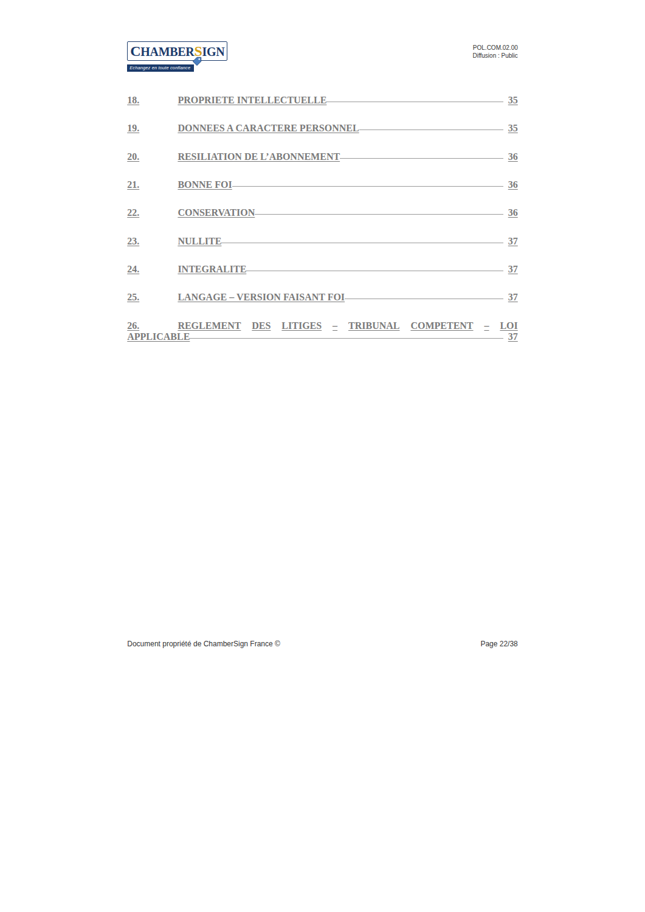CHAMBER SIGN
Echangez en toute confiance
POL.COM.02.00
Diffusion : Public
18. PROPRIETE INTELLECTUELLE 35
19. DONNEES A CARACTERE PERSONNEL 35
20. RESILIATION DE L’ABONNEMENT 36
21. BONNE FOI 36
22. CONSERVATION 36
23. NULLITE 37
24. INTEGRALITE 37
25. LANGAGE – VERSION FAISANT FOI 37
26. REGLEMENT DES LITIGES–TRIBUNAL COMPETENT–LOI
APPLICABLE 37
Document propriété de ChamberSign France © Page 22/38